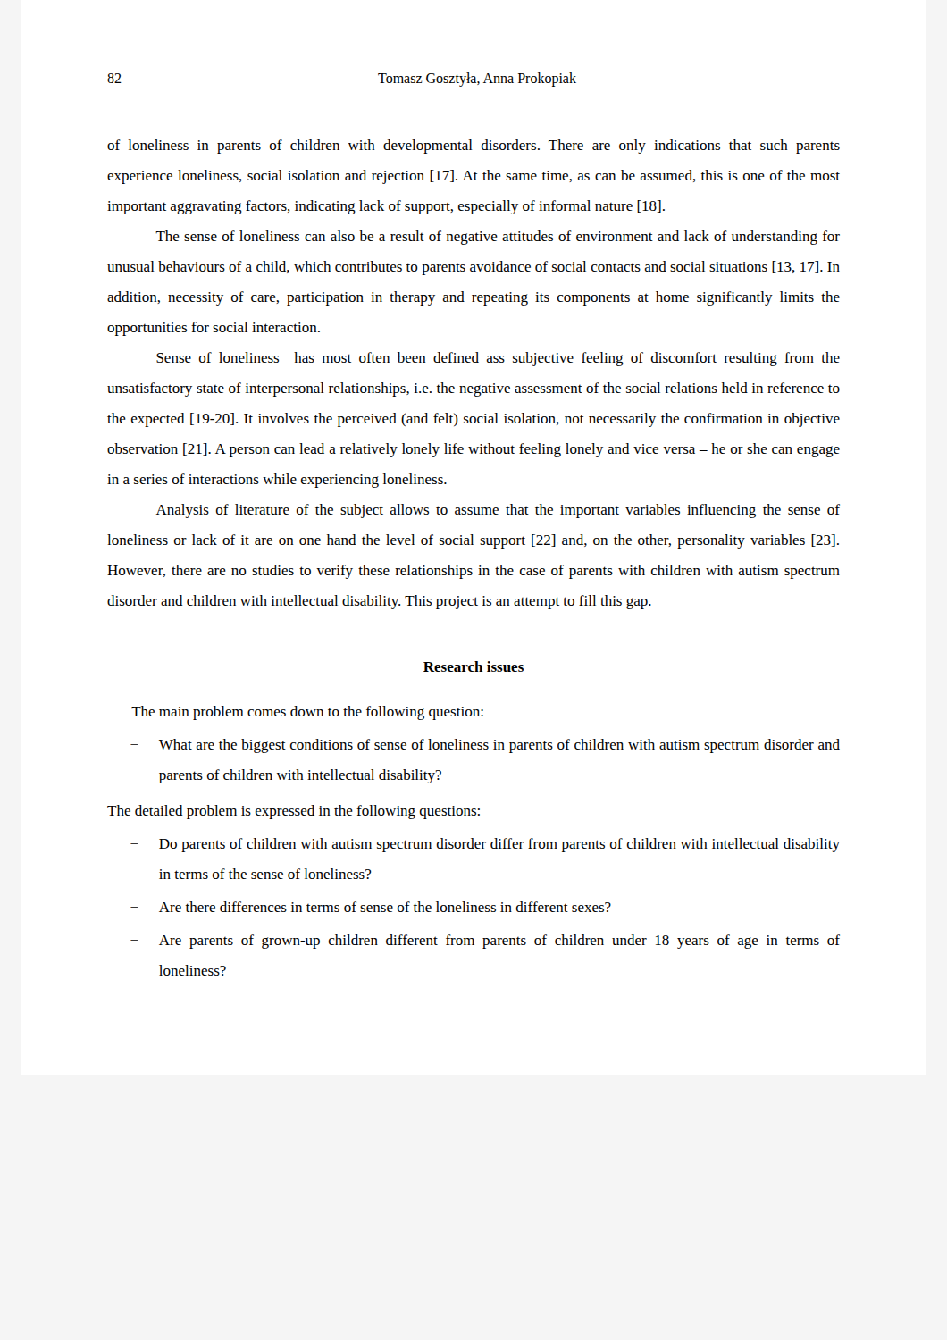82 Tomasz Gosztyła, Anna Prokopiak
of loneliness in parents of children with developmental disorders. There are only indications that such parents experience loneliness, social isolation and rejection [17]. At the same time, as can be assumed, this is one of the most important aggravating factors, indicating lack of support, especially of informal nature [18].
The sense of loneliness can also be a result of negative attitudes of environment and lack of understanding for unusual behaviours of a child, which contributes to parents avoidance of social contacts and social situations [13, 17]. In addition, necessity of care, participation in therapy and repeating its components at home significantly limits the opportunities for social interaction.
Sense of loneliness has most often been defined ass subjective feeling of discomfort resulting from the unsatisfactory state of interpersonal relationships, i.e. the negative assessment of the social relations held in reference to the expected [19-20]. It involves the perceived (and felt) social isolation, not necessarily the confirmation in objective observation [21]. A person can lead a relatively lonely life without feeling lonely and vice versa – he or she can engage in a series of interactions while experiencing loneliness.
Analysis of literature of the subject allows to assume that the important variables influencing the sense of loneliness or lack of it are on one hand the level of social support [22] and, on the other, personality variables [23]. However, there are no studies to verify these relationships in the case of parents with children with autism spectrum disorder and children with intellectual disability. This project is an attempt to fill this gap.
Research issues
The main problem comes down to the following question:
What are the biggest conditions of sense of loneliness in parents of children with autism spectrum disorder and parents of children with intellectual disability?
The detailed problem is expressed in the following questions:
Do parents of children with autism spectrum disorder differ from parents of children with intellectual disability in terms of the sense of loneliness?
Are there differences in terms of sense of the loneliness in different sexes?
Are parents of grown-up children different from parents of children under 18 years of age in terms of loneliness?